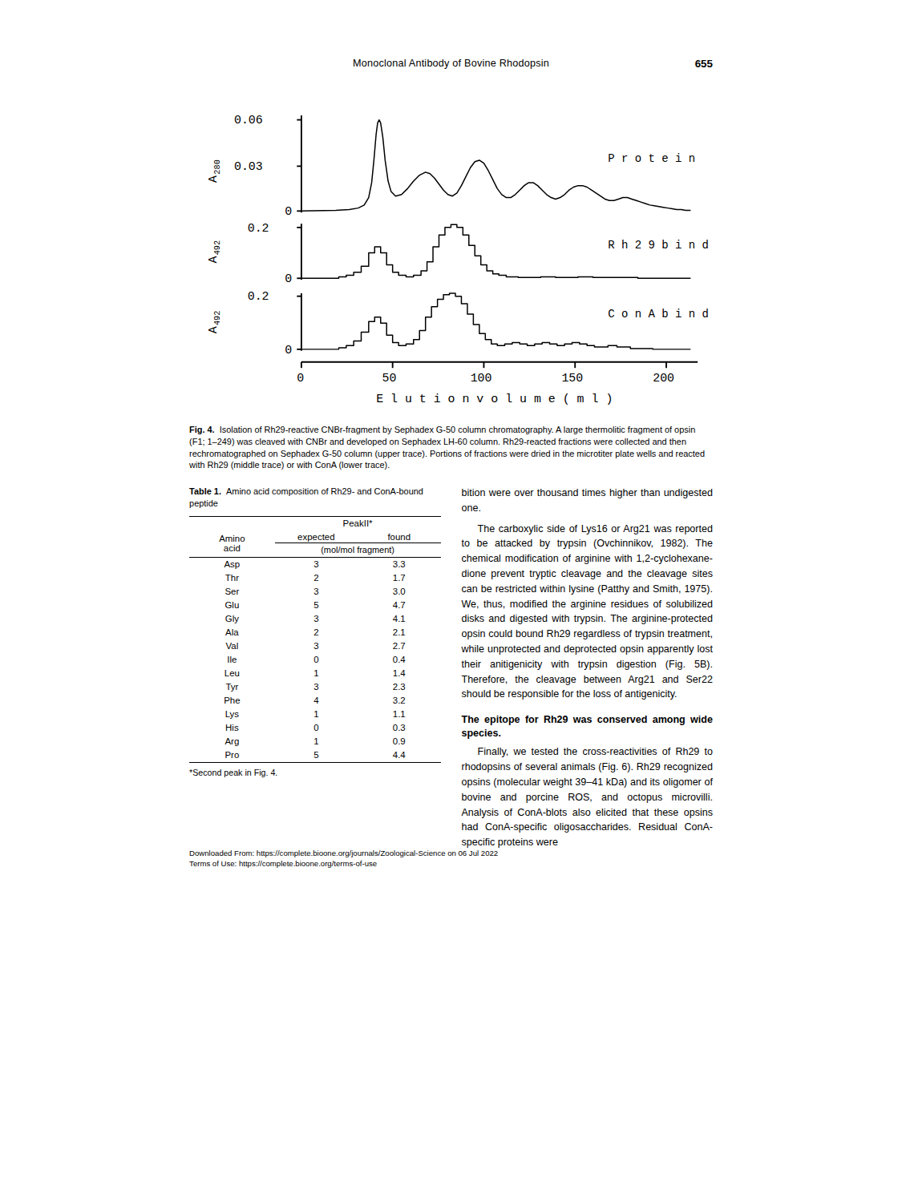Monoclonal Antibody of Bovine Rhodopsin 655
0.06 0.03 0 A 280 P r o t e i n 0.2 0 A 492 R h 2 9 b i n d i n g 0.2 0 A 492 C o n A b i n d i n g 0 50 100 150 200 E l u t i o n v o l u m e ( m l )
Fig. 4. Isolation of Rh29-reactive CNBr-fragment by Sephadex G-50 column chromatography. A large thermolitic fragment of opsin (F1; 1–249) was cleaved with CNBr and developed on Sephadex LH-60 column. Rh29-reacted fractions were collected and then rechromatographed on Sephadex G-50 column (upper trace). Portions of fractions were dried in the microtiter plate wells and reacted with Rh29 (middle trace) or with ConA (lower trace).
Table 1. Amino acid composition of Rh29- and ConA-bound peptide
| | PeakII* |
| Amino acid | expected | found |
| (mol/mol fragment) |
| Asp | 3 | 3.3 |
| Thr | 2 | 1.7 |
| Ser | 3 | 3.0 |
| Glu | 5 | 4.7 |
| Gly | 3 | 4.1 |
| Ala | 2 | 2.1 |
| Val | 3 | 2.7 |
| Ile | 0 | 0.4 |
| Leu | 1 | 1.4 |
| Tyr | 3 | 2.3 |
| Phe | 4 | 3.2 |
| Lys | 1 | 1.1 |
| His | 0 | 0.3 |
| Arg | 1 | 0.9 |
| Pro | 5 | 4.4 |
*Second peak in Fig. 4.
bition were over thousand times higher than undigested one.
The carboxylic side of Lys16 or Arg21 was reported to be attacked by trypsin (Ovchinnikov, 1982). The chemical modification of arginine with 1,2-cyclohexanedione prevent tryptic cleavage and the cleavage sites can be restricted within lysine (Patthy and Smith, 1975). We, thus, modified the arginine residues of solubilized disks and digested with trypsin. The arginine-protected opsin could bound Rh29 regardless of trypsin treatment, while unprotected and deprotected opsin apparently lost their anitigenicity with trypsin digestion (Fig. 5B). Therefore, the cleavage between Arg21 and Ser22 should be responsible for the loss of antigenicity.
The epitope for Rh29 was conserved among wide species.
Finally, we tested the cross-reactivities of Rh29 to rhodopsins of several animals (Fig. 6). Rh29 recognized opsins (molecular weight 39–41 kDa) and its oligomer of bovine and porcine ROS, and octopus microvilli. Analysis of ConA-blots also elicited that these opsins had ConA-specific oligosaccharides. Residual ConA-specific proteins were
Downloaded From: https://complete.bioone.org/journals/Zoological-Science on 06 Jul 2022
Terms of Use: https://complete.bioone.org/terms-of-use